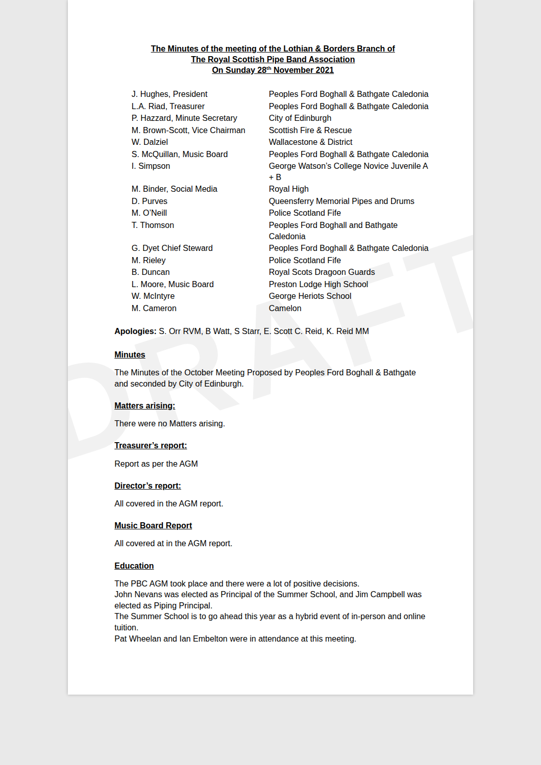DRAFT
The Minutes of the meeting of the Lothian & Borders Branch of
The Royal Scottish Pipe Band Association
On Sunday 28th November 2021
| J. Hughes, President | Peoples Ford Boghall & Bathgate Caledonia |
| L.A. Riad, Treasurer | Peoples Ford Boghall & Bathgate Caledonia |
| P. Hazzard, Minute Secretary | City of Edinburgh |
| M. Brown-Scott, Vice Chairman | Scottish Fire & Rescue |
| W. Dalziel | Wallacestone & District |
| S. McQuillan, Music Board | Peoples Ford Boghall & Bathgate Caledonia |
| I. Simpson | George Watson’s College Novice Juvenile A + B |
| M. Binder, Social Media | Royal High |
| D. Purves | Queensferry Memorial Pipes and Drums |
| M. O’Neill | Police Scotland Fife |
| T. Thomson | Peoples Ford Boghall and Bathgate Caledonia |
| G. Dyet Chief Steward | Peoples Ford Boghall & Bathgate Caledonia |
| M. Rieley | Police Scotland Fife |
| B. Duncan | Royal Scots Dragoon Guards |
| L. Moore, Music Board | Preston Lodge High School |
| W. McIntyre | George Heriots School |
| M. Cameron | Camelon |
Apologies: S. Orr RVM, B Watt, S Starr, E. Scott C. Reid, K. Reid MM
Minutes
The Minutes of the October Meeting Proposed by Peoples Ford Boghall & Bathgate and seconded by City of Edinburgh.
Matters arising:
There were no Matters arising.
Treasurer’s report:
Report as per the AGM
Director’s report:
All covered in the AGM report.
Music Board Report
All covered at in the AGM report.
Education
The PBC AGM took place and there were a lot of positive decisions.
John Nevans was elected as Principal of the Summer School, and Jim Campbell was elected as Piping Principal.
The Summer School is to go ahead this year as a hybrid event of in-person and online tuition.
Pat Wheelan and Ian Embelton were in attendance at this meeting.